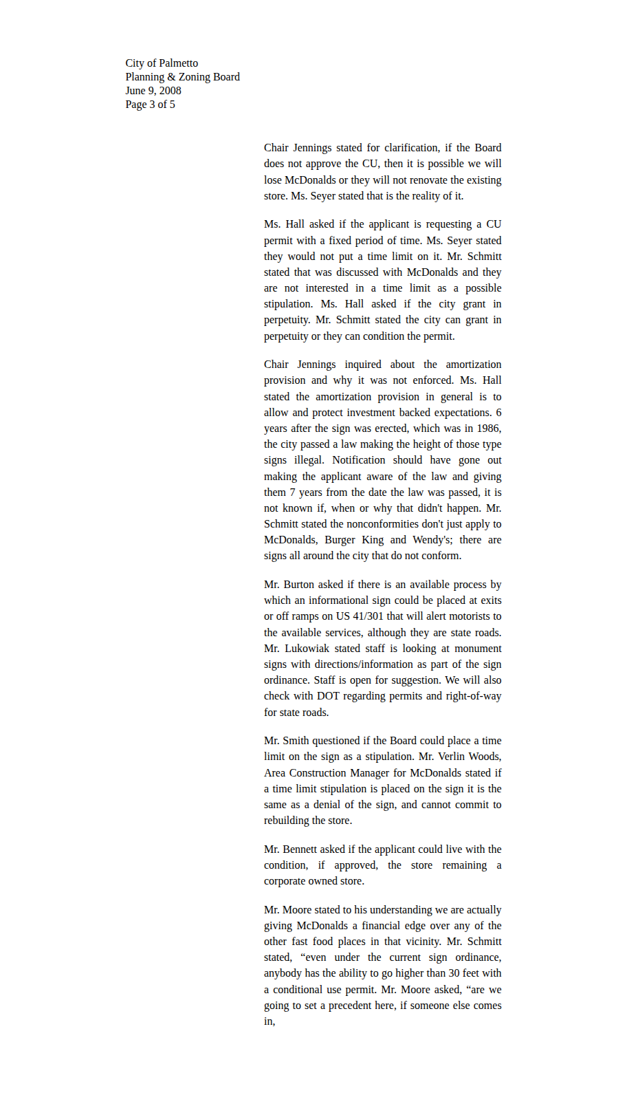City of Palmetto
Planning & Zoning Board
June 9, 2008
Page 3 of 5
Chair Jennings stated for clarification, if the Board does not approve the CU, then it is possible we will lose McDonalds or they will not renovate the existing store. Ms. Seyer stated that is the reality of it.
Ms. Hall asked if the applicant is requesting a CU permit with a fixed period of time. Ms. Seyer stated they would not put a time limit on it. Mr. Schmitt stated that was discussed with McDonalds and they are not interested in a time limit as a possible stipulation. Ms. Hall asked if the city grant in perpetuity. Mr. Schmitt stated the city can grant in perpetuity or they can condition the permit.
Chair Jennings inquired about the amortization provision and why it was not enforced. Ms. Hall stated the amortization provision in general is to allow and protect investment backed expectations. 6 years after the sign was erected, which was in 1986, the city passed a law making the height of those type signs illegal. Notification should have gone out making the applicant aware of the law and giving them 7 years from the date the law was passed, it is not known if, when or why that didn't happen. Mr. Schmitt stated the nonconformities don't just apply to McDonalds, Burger King and Wendy's; there are signs all around the city that do not conform.
Mr. Burton asked if there is an available process by which an informational sign could be placed at exits or off ramps on US 41/301 that will alert motorists to the available services, although they are state roads. Mr. Lukowiak stated staff is looking at monument signs with directions/information as part of the sign ordinance. Staff is open for suggestion. We will also check with DOT regarding permits and right-of-way for state roads.
Mr. Smith questioned if the Board could place a time limit on the sign as a stipulation. Mr. Verlin Woods, Area Construction Manager for McDonalds stated if a time limit stipulation is placed on the sign it is the same as a denial of the sign, and cannot commit to rebuilding the store.
Mr. Bennett asked if the applicant could live with the condition, if approved, the store remaining a corporate owned store.
Mr. Moore stated to his understanding we are actually giving McDonalds a financial edge over any of the other fast food places in that vicinity. Mr. Schmitt stated, “even under the current sign ordinance, anybody has the ability to go higher than 30 feet with a conditional use permit. Mr. Moore asked, “are we going to set a precedent here, if someone else comes in,